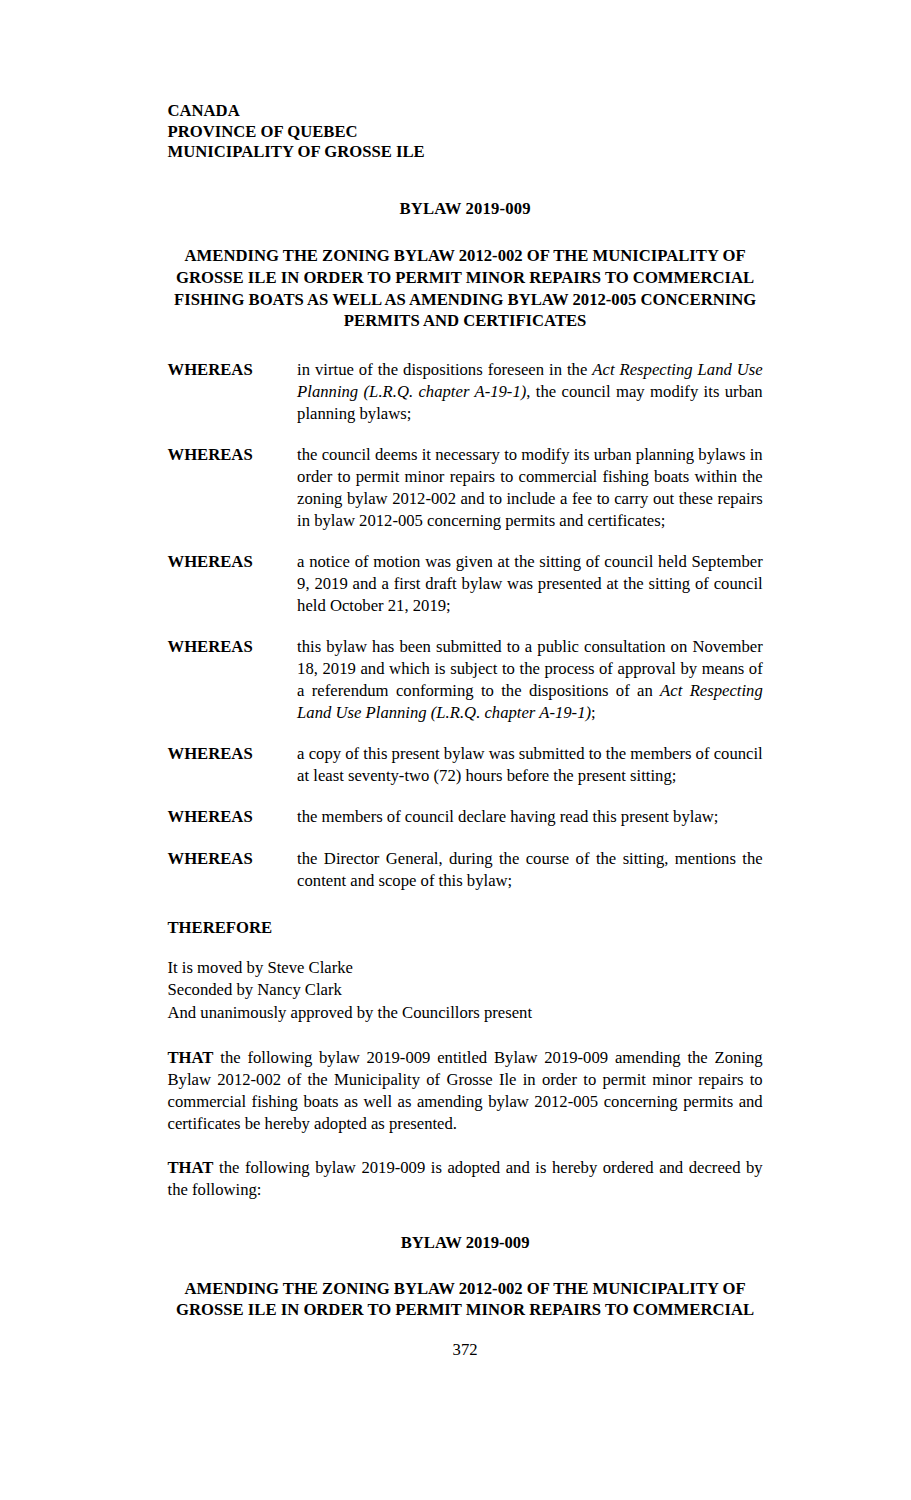CANADA
PROVINCE OF QUEBEC
MUNICIPALITY OF GROSSE ILE
BYLAW 2019-009
Amending the Zoning Bylaw 2012-002 of the Municipality of
Grosse Ile in order to permit minor repairs to commercial
fishing boats as well as amending bylaw 2012-005 concerning
permits and certificates
Whereas
in virtue of the dispositions foreseen in the Act Respecting Land Use Planning (L.R.Q. chapter A-19-1), the council may modify its urban planning bylaws;
Whereas
the council deems it necessary to modify its urban planning bylaws in order to permit minor repairs to commercial fishing boats within the zoning bylaw 2012-002 and to include a fee to carry out these repairs in bylaw 2012-005 concerning permits and certificates;
Whereas
a notice of motion was given at the sitting of council held September 9, 2019 and a first draft bylaw was presented at the sitting of council held October 21, 2019;
Whereas
this bylaw has been submitted to a public consultation on November 18, 2019 and which is subject to the process of approval by means of a referendum conforming to the dispositions of an Act Respecting Land Use Planning (L.R.Q. chapter A-19-1);
Whereas
a copy of this present bylaw was submitted to the members of council at least seventy-two (72) hours before the present sitting;
Whereas
the members of council declare having read this present bylaw;
Whereas
the Director General, during the course of the sitting, mentions the content and scope of this bylaw;
Therefore
It is moved by Steve Clarke
Seconded by Nancy Clark
And unanimously approved by the Councillors present
THAT the following bylaw 2019-009 entitled Bylaw 2019-009 amending the Zoning Bylaw 2012-002 of the Municipality of Grosse Ile in order to permit minor repairs to commercial fishing boats as well as amending bylaw 2012-005 concerning permits and certificates be hereby adopted as presented.
THAT the following bylaw 2019-009 is adopted and is hereby ordered and decreed by the following:
BYLAW 2019-009
Amending the Zoning Bylaw 2012-002 of the Municipality of
Grosse Ile in order to permit minor repairs to commercial
372